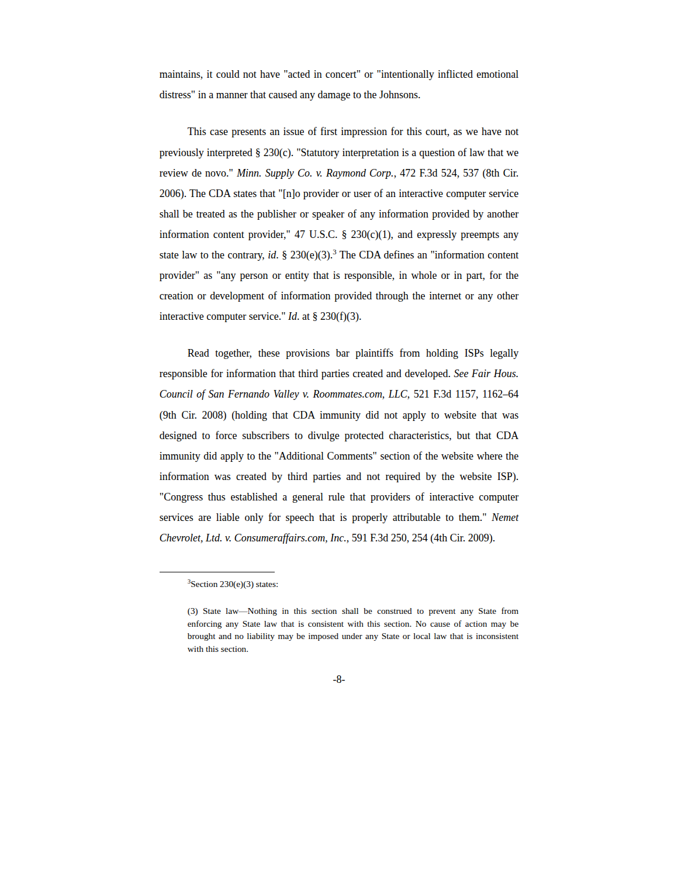maintains, it could not have "acted in concert" or "intentionally inflicted emotional distress" in a manner that caused any damage to the Johnsons.
This case presents an issue of first impression for this court, as we have not previously interpreted § 230(c). "Statutory interpretation is a question of law that we review de novo." Minn. Supply Co. v. Raymond Corp., 472 F.3d 524, 537 (8th Cir. 2006). The CDA states that "[n]o provider or user of an interactive computer service shall be treated as the publisher or speaker of any information provided by another information content provider," 47 U.S.C. § 230(c)(1), and expressly preempts any state law to the contrary, id. § 230(e)(3).3 The CDA defines an "information content provider" as "any person or entity that is responsible, in whole or in part, for the creation or development of information provided through the internet or any other interactive computer service." Id. at § 230(f)(3).
Read together, these provisions bar plaintiffs from holding ISPs legally responsible for information that third parties created and developed. See Fair Hous. Council of San Fernando Valley v. Roommates.com, LLC, 521 F.3d 1157, 1162–64 (9th Cir. 2008) (holding that CDA immunity did not apply to website that was designed to force subscribers to divulge protected characteristics, but that CDA immunity did apply to the "Additional Comments" section of the website where the information was created by third parties and not required by the website ISP). "Congress thus established a general rule that providers of interactive computer services are liable only for speech that is properly attributable to them." Nemet Chevrolet, Ltd. v. Consumeraffairs.com, Inc., 591 F.3d 250, 254 (4th Cir. 2009).
3Section 230(e)(3) states:
(3) State law—Nothing in this section shall be construed to prevent any State from enforcing any State law that is consistent with this section. No cause of action may be brought and no liability may be imposed under any State or local law that is inconsistent with this section.
-8-